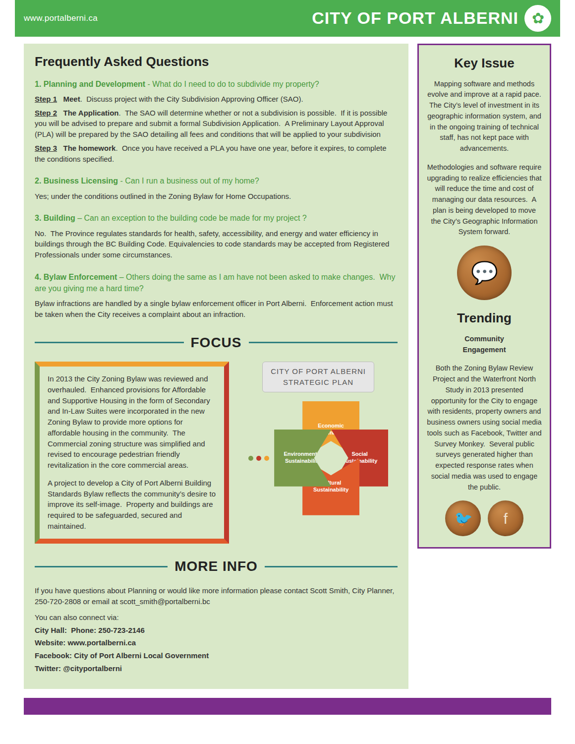www.portalberni.ca
CITY OF PORT ALBERNI
✿
Frequently Asked Questions
1. Planning and Development - What do I need to do to subdivide my property?
Step 1 Meet. Discuss project with the City Subdivision Approving Officer (SAO).
Step 2 The Application. The SAO will determine whether or not a subdivision is possible. If it is possible you will be advised to prepare and submit a formal Subdivision Application. A Preliminary Layout Approval (PLA) will be prepared by the SAO detailing all fees and conditions that will be applied to your subdivision
Step 3 The homework. Once you have received a PLA you have one year, before it expires, to complete the conditions specified.
2. Business Licensing - Can I run a business out of my home?
Yes; under the conditions outlined in the Zoning Bylaw for Home Occupations.
3. Building – Can an exception to the building code be made for my project ?
No. The Province regulates standards for health, safety, accessibility, and energy and water efficiency in buildings through the BC Building Code. Equivalencies to code standards may be accepted from Registered Professionals under some circumstances.
4. Bylaw Enforcement – Others doing the same as I am have not been asked to make changes. Why are you giving me a hard time?
Bylaw infractions are handled by a single bylaw enforcement officer in Port Alberni. Enforcement action must be taken when the City receives a complaint about an infraction.
FOCUS
In 2013 the City Zoning Bylaw was reviewed and overhauled. Enhanced provisions for Affordable and Supportive Housing in the form of Secondary and In-Law Suites were incorporated in the new Zoning Bylaw to provide more options for affordable housing in the community. The Commercial zoning structure was simplified and revised to encourage pedestrian friendly revitalization in the core commercial areas.
A project to develop a City of Port Alberni Building Standards Bylaw reflects the community’s desire to improve its self-image. Property and buildings are required to be safeguarded, secured and maintained.
CITY OF PORT ALBERNI
STRATEGIC PLAN
Economic
Sustainability
Social
Sustainability
Cultural
Sustainability
Environmental
Sustainability
MORE INFO
If you have questions about Planning or would like more information please contact Scott Smith, City Planner, 250-720-2808 or email at scott_smith@portalberni.bc
You can also connect via:
City Hall: Phone: 250-723-2146
Website: www.portalberni.ca
Facebook: City of Port Alberni Local Government
Twitter: @cityportalberni
Key Issue
Mapping software and methods evolve and improve at a rapid pace. The City’s level of investment in its geographic information system, and in the ongoing training of technical staff, has not kept pace with advancements.
Methodologies and software require upgrading to realize efficiencies that will reduce the time and cost of managing our data resources. A plan is being developed to move the City’s Geographic Information System forward.
💬
Trending
Community
Engagement
Both the Zoning Bylaw Review Project and the Waterfront North Study in 2013 presented opportunity for the City to engage with residents, property owners and business owners using social media tools such as Facebook, Twitter and Survey Monkey. Several public surveys generated higher than expected response rates when social media was used to engage the public.
🐦
f